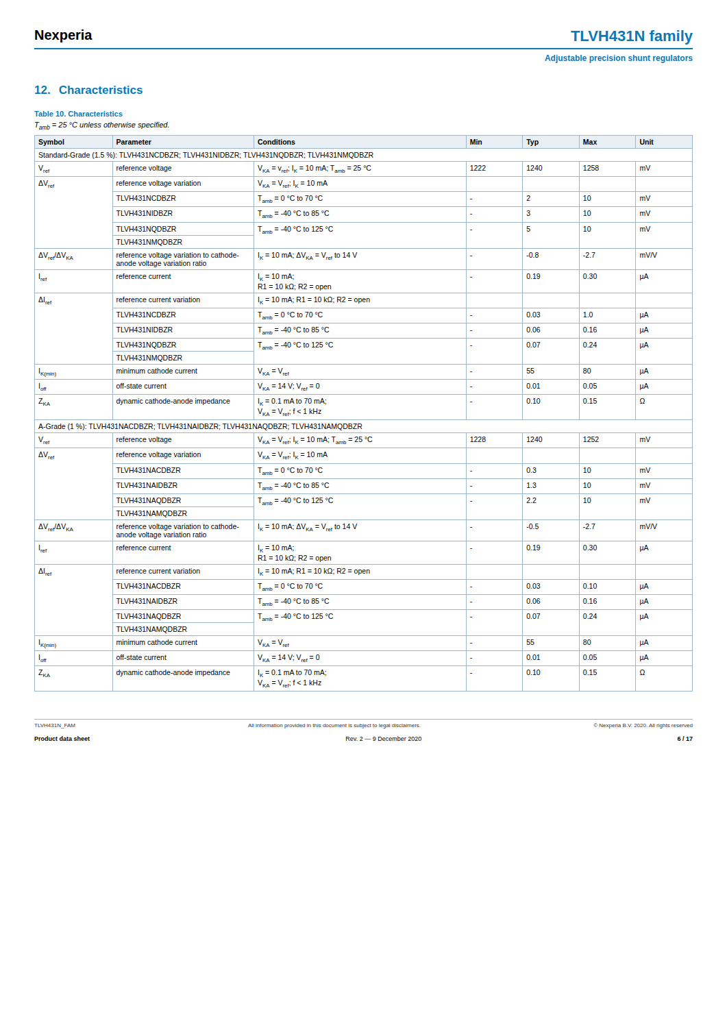Nexperia
TLVH431N family
Adjustable precision shunt regulators
12. Characteristics
Table 10. Characteristics
Tamb = 25 °C unless otherwise specified.
| Symbol | Parameter | Conditions | Min | Typ | Max | Unit |
| --- | --- | --- | --- | --- | --- | --- |
| Standard-Grade (1.5 %): TLVH431NCDBZR; TLVH431NIDBZR; TLVH431NQDBZR; TLVH431NMQDBZR |
| V ref | reference voltage | V KA = v ref ; I K = 10 mA; T amb = 25 °C | 1222 | 1240 | 1258 | mV |
| ΔV ref | reference voltage variation | V KA = V ref ; I K = 10 mA | | | | |
| TLVH431NCDBZR | T amb = 0 °C to 70 °C | - | 2 | 10 | mV |
| TLVH431NIDBZR | T amb = -40 °C to 85 °C | - | 3 | 10 | mV |
| TLVH431NQDBZR | T amb = -40 °C to 125 °C | - | 5 | 10 | mV |
| TLVH431NMQDBZR |
| ΔV ref /ΔV KA | reference voltage variation to cathode-anode voltage variation ratio | I K = 10 mA; ΔV KA = V ref to 14 V | - | -0.8 | -2.7 | mV/V |
| I ref | reference current | I K = 10 mA; R1 = 10 kΩ; R2 = open | - | 0.19 | 0.30 | µA |
| ΔI ref | reference current variation | I K = 10 mA; R1 = 10 kΩ; R2 = open | | | | |
| TLVH431NCDBZR | T amb = 0 °C to 70 °C | - | 0.03 | 1.0 | µA |
| TLVH431NIDBZR | T amb = -40 °C to 85 °C | - | 0.06 | 0.16 | µA |
| TLVH431NQDBZR | T amb = -40 °C to 125 °C | - | 0.07 | 0.24 | µA |
| TLVH431NMQDBZR |
| I K(min) | minimum cathode current | V KA = V ref | - | 55 | 80 | µA |
| I off | off-state current | V KA = 14 V; V ref = 0 | - | 0.01 | 0.05 | µA |
| Z KA | dynamic cathode-anode impedance | I K = 0.1 mA to 70 mA; V KA = V ref ; f < 1 kHz | - | 0.10 | 0.15 | Ω |
| A-Grade (1 %): TLVH431NACDBZR; TLVH431NAIDBZR; TLVH431NAQDBZR; TLVH431NAMQDBZR |
| V ref | reference voltage | V KA = V ref ; I K = 10 mA; T amb = 25 °C | 1228 | 1240 | 1252 | mV |
| ΔV ref | reference voltage variation | V KA = V ref ; I K = 10 mA | | | | |
| TLVH431NACDBZR | T amb = 0 °C to 70 °C | - | 0.3 | 10 | mV |
| TLVH431NAIDBZR | T amb = -40 °C to 85 °C | - | 1.3 | 10 | mV |
| TLVH431NAQDBZR | T amb = -40 °C to 125 °C | - | 2.2 | 10 | mV |
| TLVH431NAMQDBZR |
| ΔV ref /ΔV KA | reference voltage variation to cathode-anode voltage variation ratio | I K = 10 mA; ΔV KA = V ref to 14 V | - | -0.5 | -2.7 | mV/V |
| I ref | reference current | I K = 10 mA; R1 = 10 kΩ; R2 = open | - | 0.19 | 0.30 | µA |
| ΔI ref | reference current variation | I K = 10 mA; R1 = 10 kΩ; R2 = open | | | | |
| TLVH431NACDBZR | T amb = 0 °C to 70 °C | - | 0.03 | 0.10 | µA |
| TLVH431NAIDBZR | T amb = -40 °C to 85 °C | - | 0.06 | 0.16 | µA |
| TLVH431NAQDBZR | T amb = -40 °C to 125 °C | - | 0.07 | 0.24 | µA |
| TLVH431NAMQDBZR |
| I K(min) | minimum cathode current | V KA = V ref | - | 55 | 80 | µA |
| I off | off-state current | V KA = 14 V; V ref = 0 | - | 0.01 | 0.05 | µA |
| Z KA | dynamic cathode-anode impedance | I K = 0.1 mA to 70 mA; V KA = V ref ; f < 1 kHz | - | 0.10 | 0.15 | Ω |
TLVH431N_FAM
All information provided in this document is subject to legal disclaimers.
© Nexperia B.V. 2020. All rights reserved
Product data sheet
Rev. 2 — 9 December 2020
6 / 17